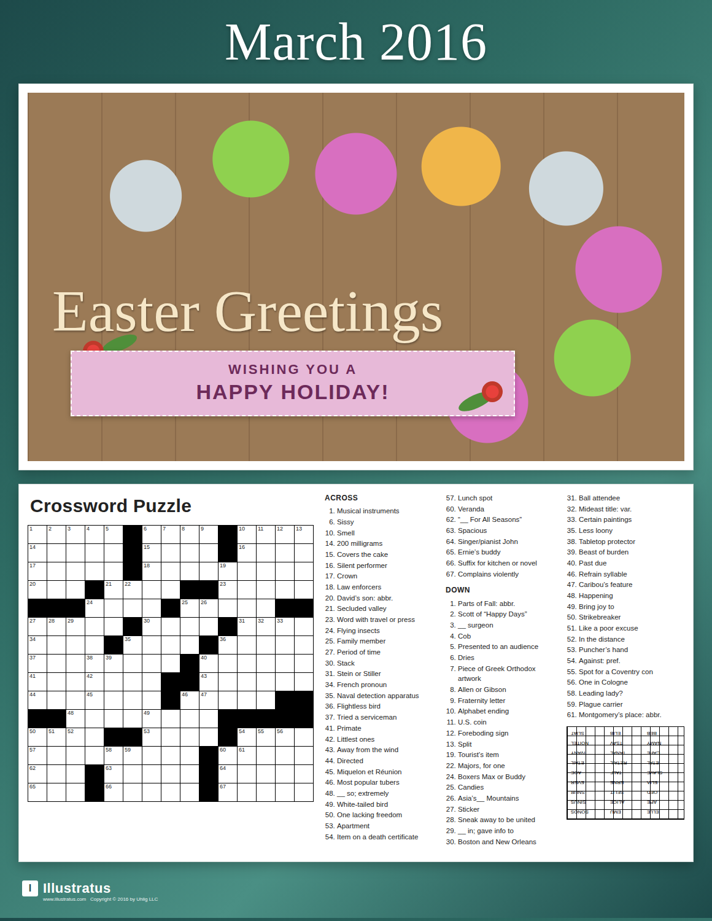March 2016
Easter Greetings
Wishing you a
Happy Holiday!
Crossword Puzzle
| 1 | 2 | 3 | 4 | 5 | | 6 | 7 | 8 | 9 | | 10 | 11 | 12 | 13 |
| 14 | | | | | | 15 | | | | | 16 | | | |
| 17 | | | | | | 18 | | | | 19 | | | | |
| 20 | | | | 21 | 22 | | | | | 23 | | | | |
| | | | 24 | | | | | 25 | 26 | | | | | |
| 27 | 28 | 29 | | | | 30 | | | | | 31 | 32 | 33 | |
| 34 | | | | | 35 | | | | | 36 | | | | |
| 37 | | | 38 | 39 | | | | | 40 | | | | | |
| 41 | | | 42 | | | | | | 43 | | | | | |
| 44 | | | 45 | | | | | 46 | 47 | | | | | |
| | | 48 | | | | 49 | | | | | | | | |
| 50 | 51 | 52 | | | | 53 | | | | | 54 | 55 | 56 | |
| 57 | | | | 58 | 59 | | | | | 60 | 61 | | | |
| 62 | | | | 63 | | | | | | 64 | | | | |
| 65 | | | | 66 | | | | | | 67 | | | | |
ACROSS
Musical instruments
Sissy
Smell
200 milligrams
Covers the cake
Silent performer
Crown
Law enforcers
David’s son: abbr.
Secluded valley
Word with travel or press
Flying insects
Family member
Period of time
Stack
Stein or Stiller
French pronoun
Naval detection apparatus
Flightless bird
Tried a serviceman
Primate
Littlest ones
Away from the wind
Directed
Miquelon et Réunion
Most popular tubers
__ so; extremely
White-tailed bird
One lacking freedom
Apartment
Item on a death certificate
Lunch spot
Veranda
“__ For All Seasons”
Spacious
Singer/pianist John
Ernie’s buddy
Suffix for kitchen or novel
Complains violently
DOWN
Parts of Fall: abbr.
Scott of “Happy Days”
__ surgeon
Cob
Presented to an audience
Dries
Piece of Greek Orthodox artwork
Allen or Gibson
Fraternity letter
Alphabet ending
U.S. coin
Foreboding sign
Split
Tourist’s item
Majors, for one
Boxers Max or Buddy
Candies
Asia’s__ Mountains
Sticker
Sneak away to be united
__ in; gave info to
Boston and New Orleans
Ball attendee
Mideast title: var.
Certain paintings
Less loony
Tabletop protector
Beast of burden
Past due
Refrain syllable
Caribou’s feature
Happening
Bring joy to
Strikebreaker
Like a poor excuse
In the distance
Puncher’s hand
Against: pref.
Spot for a Coventry con
One in Cologne
Leading lady?
Plague carrier
Montgomery’s place: abbr.
SLIAT ELIB BEB NOITEL TSAV NAMY IVANY TANAL CAFE ETAIL RETAIL ETAL AOE TALF SLAVE EVER ERNE ELIA SNUR SELIT OED SINUS ALICE APE SONOS EMU ELLE
IIllustratus www.illustratus.com Copyright © 2016 by Uhlig LLC